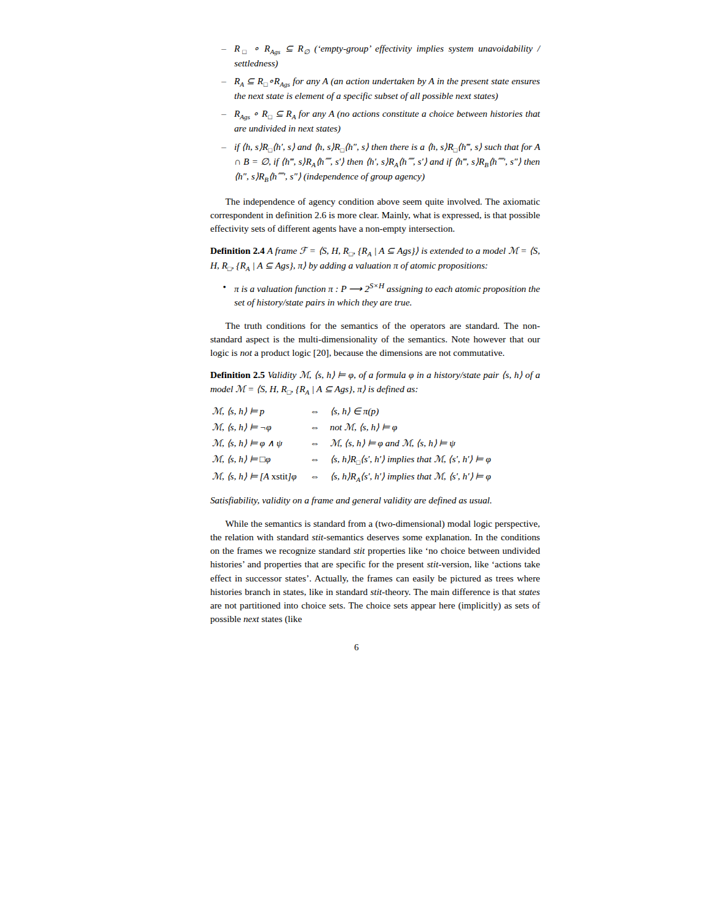R□ ∘ RAgs ⊆ R∅ (‘empty-group’ effectivity implies system unavoidability / settledness)
RA ⊆ R□∘RAgs for any A (an action undertaken by A in the present state ensures the next state is element of a specific subset of all possible next states)
RAgs ∘ R□ ⊆ RA for any A (no actions constitute a choice between histories that are undivided in next states)
if ⟨h, s⟩R□⟨h′, s⟩ and ⟨h, s⟩R□⟨h″, s⟩ then there is a ⟨h, s⟩R□⟨h‴, s⟩ such that for A ∩ B = ∅, if ⟨h‴, s⟩RA⟨h⁗, s′⟩ then ⟨h′, s⟩RA⟨h⁗, s′⟩ and if ⟨h‴, s⟩RB⟨h⁗′, s″⟩ then ⟨h″, s⟩RB⟨h⁗′, s″⟩ (independence of group agency)
The independence of agency condition above seem quite involved. The axiomatic correspondent in definition 2.6 is more clear. Mainly, what is expressed, is that possible effectivity sets of different agents have a non-empty intersection.
Definition 2.4 A frame ℱ = ⟨S, H, R□, {RA | A ⊆ Ags}⟩ is extended to a model ℳ = ⟨S, H, R□, {RA | A ⊆ Ags}, π⟩ by adding a valuation π of atomic propositions:
π is a valuation function π : P ⟶ 2S×H assigning to each atomic proposition the set of history/state pairs in which they are true.
The truth conditions for the semantics of the operators are standard. The non-standard aspect is the multi-dimensionality of the semantics. Note however that our logic is not a product logic [20], because the dimensions are not commutative.
Definition 2.5 Validity ℳ, ⟨s, h⟩ ⊨ φ, of a formula φ in a history/state pair ⟨s, h⟩ of a model ℳ = ⟨S, H, R□, {RA | A ⊆ Ags}, π⟩ is defined as:
| ℳ , ⟨ s , h ⟩ ⊨ p | ⇔ | ⟨ s , h ⟩ ∈ π ( p ) |
| ℳ , ⟨ s , h ⟩ ⊨ ¬ φ | ⇔ | not ℳ , ⟨ s , h ⟩ ⊨ φ |
| ℳ , ⟨ s , h ⟩ ⊨ φ ∧ ψ | ⇔ | ℳ , ⟨ s , h ⟩ ⊨ φ and ℳ , ⟨ s , h ⟩ ⊨ ψ |
| ℳ , ⟨ s , h ⟩ ⊨ □ φ | ⇔ | ⟨ s , h ⟩ R □ ⟨ s′ , h′ ⟩ implies that ℳ , ⟨ s′ , h′ ⟩ ⊨ φ |
| ℳ , ⟨ s , h ⟩ ⊨ [ A xstit ] φ | ⇔ | ⟨ s , h ⟩ R A ⟨ s′ , h′ ⟩ implies that ℳ , ⟨ s′ , h′ ⟩ ⊨ φ |
Satisfiability, validity on a frame and general validity are defined as usual.
While the semantics is standard from a (two-dimensional) modal logic perspective, the relation with standard stit-semantics deserves some explanation. In the conditions on the frames we recognize standard stit properties like ‘no choice between undivided histories’ and properties that are specific for the present stit-version, like ‘actions take effect in successor states’. Actually, the frames can easily be pictured as trees where histories branch in states, like in standard stit-theory. The main difference is that states are not partitioned into choice sets. The choice sets appear here (implicitly) as sets of possible next states (like
6